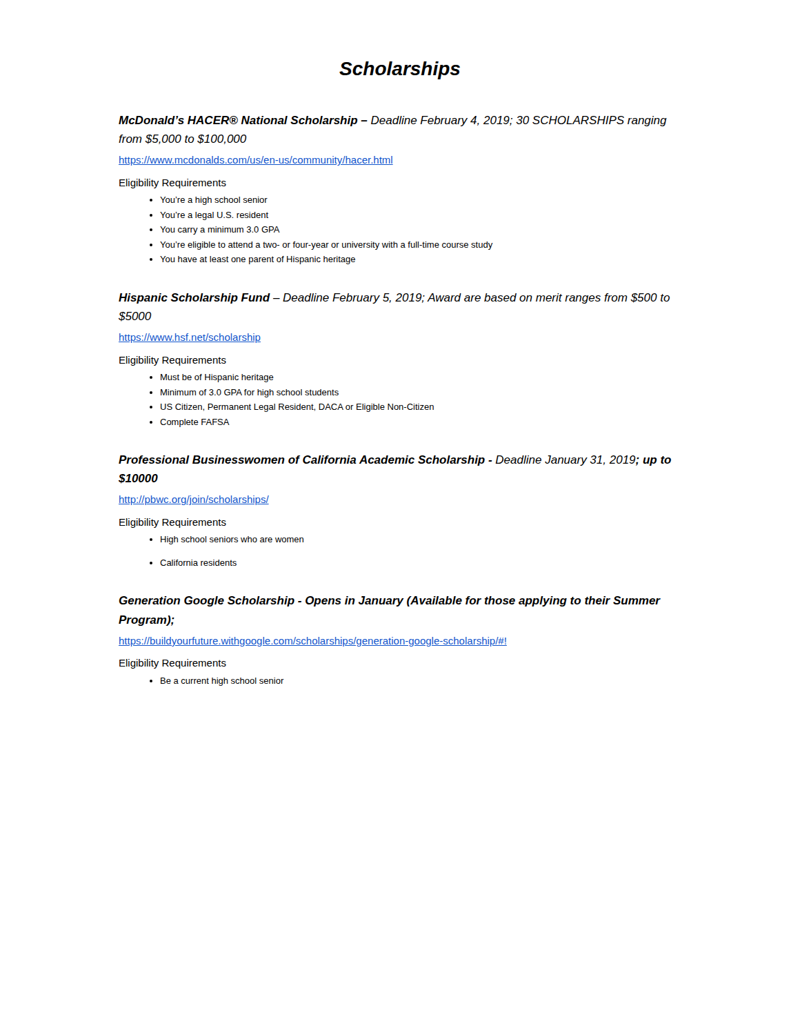Scholarships
McDonald’s HACER® National Scholarship – Deadline February 4, 2019; 30 SCHOLARSHIPS ranging from $5,000 to $100,000
https://www.mcdonalds.com/us/en-us/community/hacer.html
Eligibility Requirements
You’re a high school senior
You’re a legal U.S. resident
You carry a minimum 3.0 GPA
You’re eligible to attend a two- or four-year or university with a full-time course study
You have at least one parent of Hispanic heritage
Hispanic Scholarship Fund – Deadline February 5, 2019; Award are based on merit ranges from $500 to $5000
https://www.hsf.net/scholarship
Eligibility Requirements
Must be of Hispanic heritage
Minimum of 3.0 GPA for high school students
US Citizen, Permanent Legal Resident, DACA or Eligible Non-Citizen
Complete FAFSA
Professional Businesswomen of California Academic Scholarship - Deadline January 31, 2019; up to $10000
http://pbwc.org/join/scholarships/
Eligibility Requirements
High school seniors who are women
California residents
Generation Google Scholarship - Opens in January (Available for those applying to their Summer Program);
https://buildyourfuture.withgoogle.com/scholarships/generation-google-scholarship/#!
Eligibility Requirements
Be a current high school senior